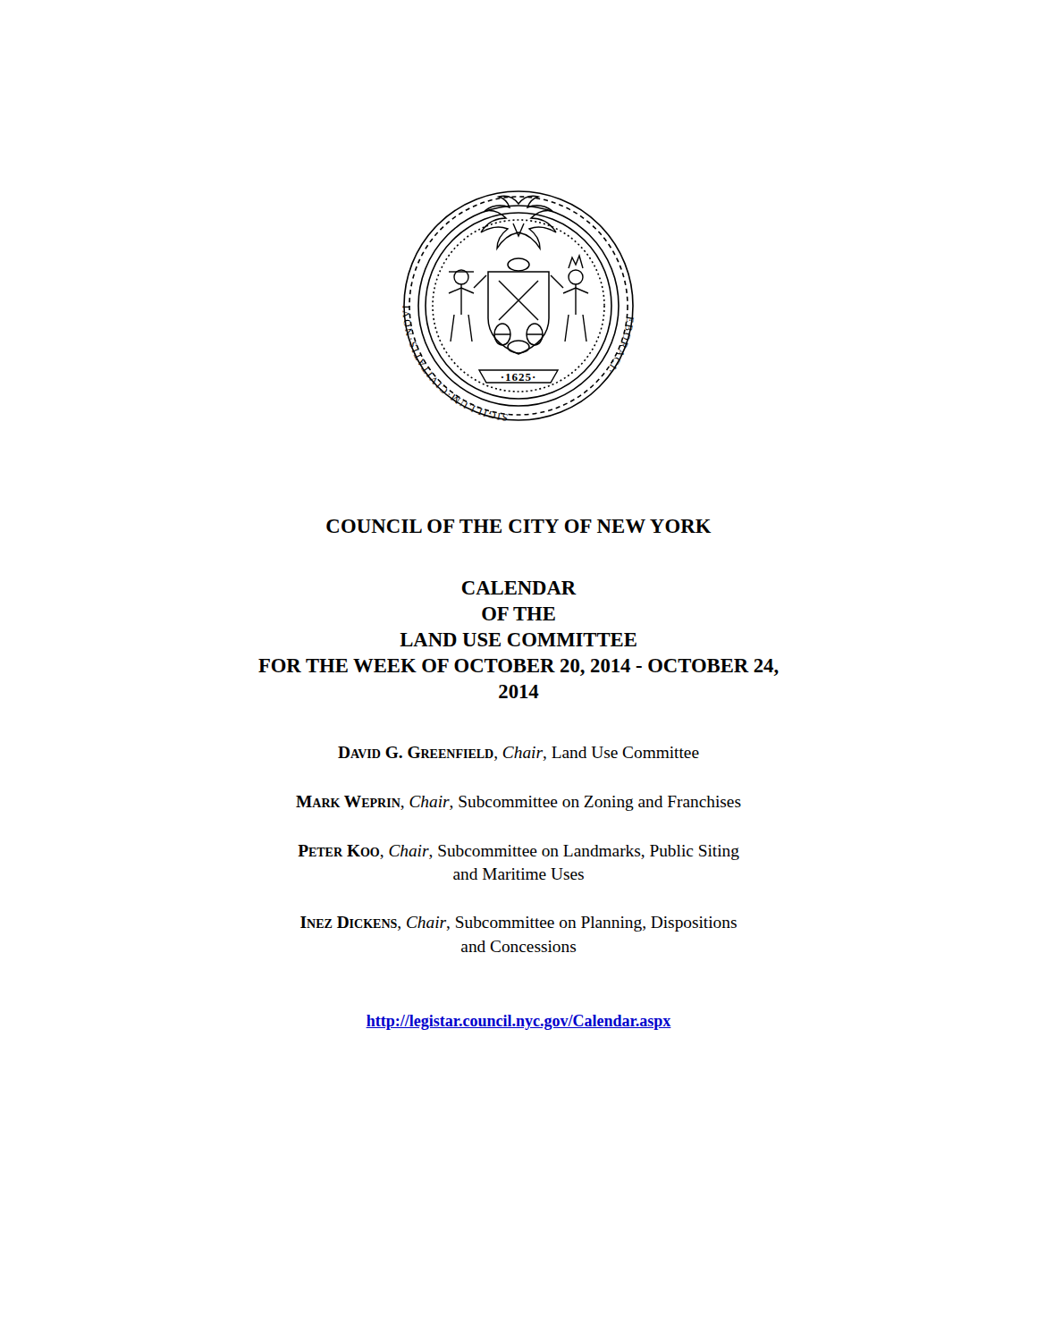Seal of the City of New York, 1625 ·1625· SIGILLUM·CIVITATIS·NOVI EBORACI·
COUNCIL OF THE CITY OF NEW YORK
CALENDAR
OF THE
LAND USE COMMITTEE
FOR THE WEEK OF OCTOBER 20, 2014 - OCTOBER 24, 2014
David G. Greenfield, Chair, Land Use Committee
Mark Weprin, Chair, Subcommittee on Zoning and Franchises
Peter Koo, Chair, Subcommittee on Landmarks, Public Siting
and Maritime Uses
Inez Dickens, Chair, Subcommittee on Planning, Dispositions
and Concessions
http://legistar.council.nyc.gov/Calendar.aspx